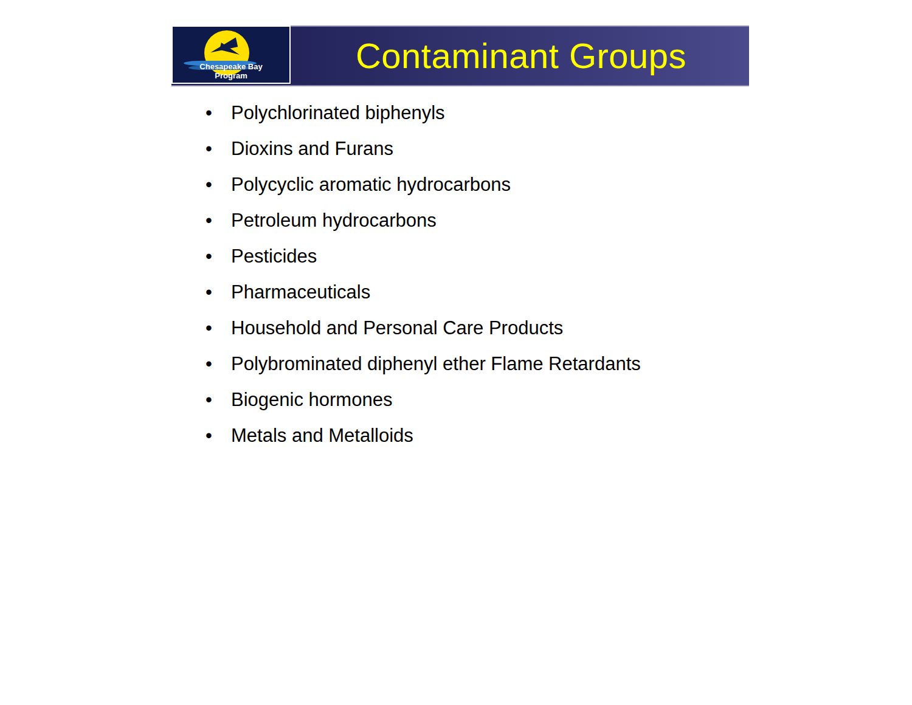Contaminant Groups
Chesapeake Bay
Program
Polychlorinated biphenyls
Dioxins and Furans
Polycyclic aromatic hydrocarbons
Petroleum hydrocarbons
Pesticides
Pharmaceuticals
Household and Personal Care Products
Polybrominated diphenyl ether Flame Retardants
Biogenic hormones
Metals and Metalloids
Effects on fish and wildlife